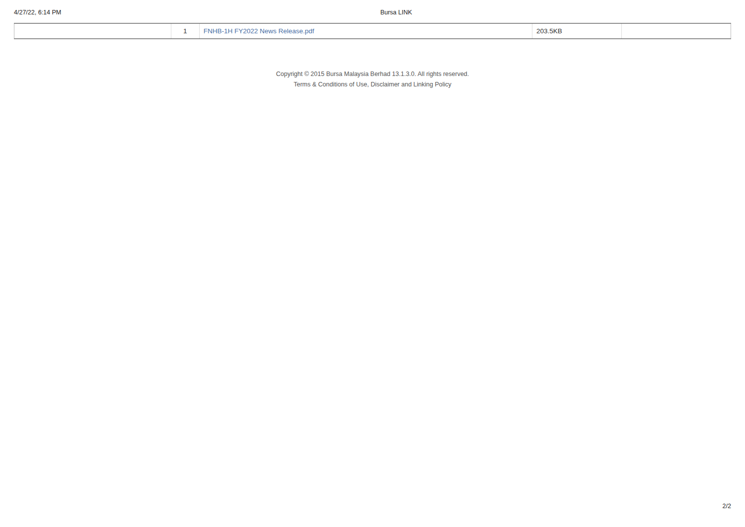4/27/22, 6:14 PM
Bursa LINK
| | 1 | FNHB-1H FY2022 News Release.pdf | 203.5KB | |
Copyright © 2015 Bursa Malaysia Berhad 13.1.3.0. All rights reserved.
Terms & Conditions of Use, Disclaimer and Linking Policy
2/2